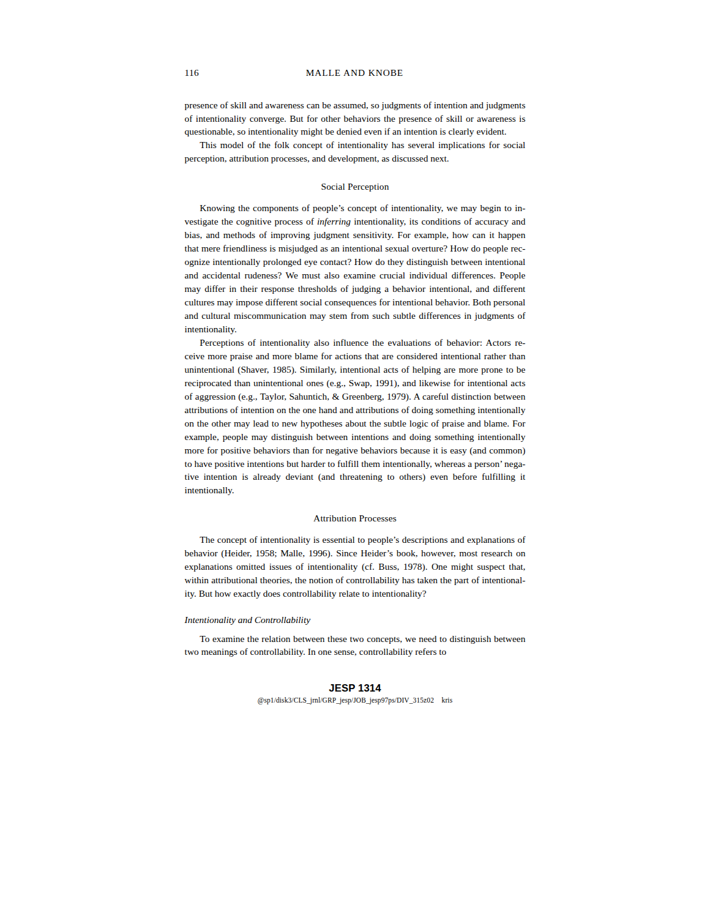116 MALLE AND KNOBE
presence of skill and awareness can be assumed, so judgments of intention and judgments of intentionality converge. But for other behaviors the presence of skill or awareness is questionable, so intentionality might be denied even if an intention is clearly evident.
This model of the folk concept of intentionality has several implications for social perception, attribution processes, and development, as discussed next.
Social Perception
Knowing the components of people’s concept of intentionality, we may begin to investigate the cognitive process of inferring intentionality, its conditions of accuracy and bias, and methods of improving judgment sensitivity. For example, how can it happen that mere friendliness is misjudged as an intentional sexual overture? How do people recognize intentionally prolonged eye contact? How do they distinguish between intentional and accidental rudeness? We must also examine crucial individual differences. People may differ in their response thresholds of judging a behavior intentional, and different cultures may impose different social consequences for intentional behavior. Both personal and cultural miscommunication may stem from such subtle differences in judgments of intentionality.
Perceptions of intentionality also influence the evaluations of behavior: Actors receive more praise and more blame for actions that are considered intentional rather than unintentional (Shaver, 1985). Similarly, intentional acts of helping are more prone to be reciprocated than unintentional ones (e.g., Swap, 1991), and likewise for intentional acts of aggression (e.g., Taylor, Sahuntich, & Greenberg, 1979). A careful distinction between attributions of intention on the one hand and attributions of doing something intentionally on the other may lead to new hypotheses about the subtle logic of praise and blame. For example, people may distinguish between intentions and doing something intentionally more for positive behaviors than for negative behaviors because it is easy (and common) to have positive intentions but harder to fulfill them intentionally, whereas a person’ negative intention is already deviant (and threatening to others) even before fulfilling it intentionally.
Attribution Processes
The concept of intentionality is essential to people’s descriptions and explanations of behavior (Heider, 1958; Malle, 1996). Since Heider’s book, however, most research on explanations omitted issues of intentionality (cf. Buss, 1978). One might suspect that, within attributional theories, the notion of controllability has taken the part of intentionality. But how exactly does controllability relate to intentionality?
Intentionality and Controllability
To examine the relation between these two concepts, we need to distinguish between two meanings of controllability. In one sense, controllability refers to
JESP 1314
@sp1/disk3/CLS_jrnl/GRP_jesp/JOB_jesp97ps/DIV_315z02kris